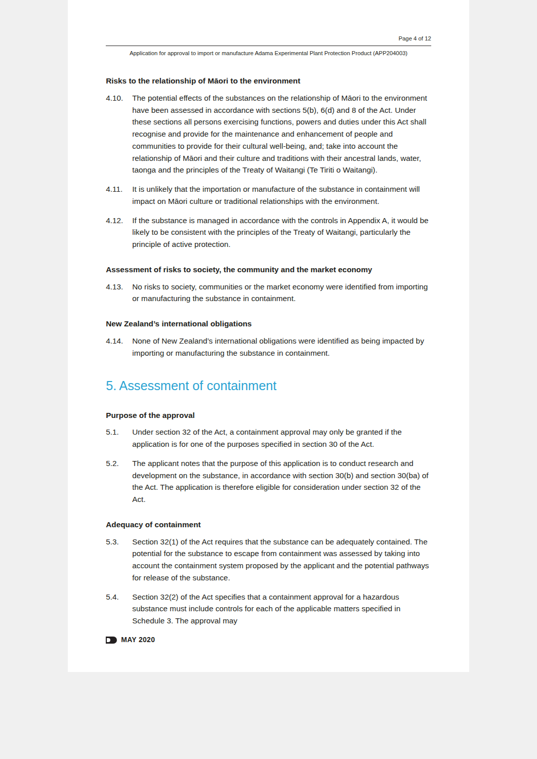Page 4 of 12
Application for approval to import or manufacture Adama Experimental Plant Protection Product (APP204003)
Risks to the relationship of Māori to the environment
4.10.
The potential effects of the substances on the relationship of Māori to the environment have been assessed in accordance with sections 5(b), 6(d) and 8 of the Act. Under these sections all persons exercising functions, powers and duties under this Act shall recognise and provide for the maintenance and enhancement of people and communities to provide for their cultural well-being, and; take into account the relationship of Māori and their culture and traditions with their ancestral lands, water, taonga and the principles of the Treaty of Waitangi (Te Tiriti o Waitangi).
4.11.
It is unlikely that the importation or manufacture of the substance in containment will impact on Māori culture or traditional relationships with the environment.
4.12.
If the substance is managed in accordance with the controls in Appendix A, it would be likely to be consistent with the principles of the Treaty of Waitangi, particularly the principle of active protection.
Assessment of risks to society, the community and the market economy
4.13.
No risks to society, communities or the market economy were identified from importing or manufacturing the substance in containment.
New Zealand’s international obligations
4.14.
None of New Zealand’s international obligations were identified as being impacted by importing or manufacturing the substance in containment.
5. Assessment of containment
Purpose of the approval
5.1.
Under section 32 of the Act, a containment approval may only be granted if the application is for one of the purposes specified in section 30 of the Act.
5.2.
The applicant notes that the purpose of this application is to conduct research and development on the substance, in accordance with section 30(b) and section 30(ba) of the Act. The application is therefore eligible for consideration under section 32 of the Act.
Adequacy of containment
5.3.
Section 32(1) of the Act requires that the substance can be adequately contained. The potential for the substance to escape from containment was assessed by taking into account the containment system proposed by the applicant and the potential pathways for release of the substance.
5.4.
Section 32(2) of the Act specifies that a containment approval for a hazardous substance must include controls for each of the applicable matters specified in Schedule 3. The approval may
MAY 2020